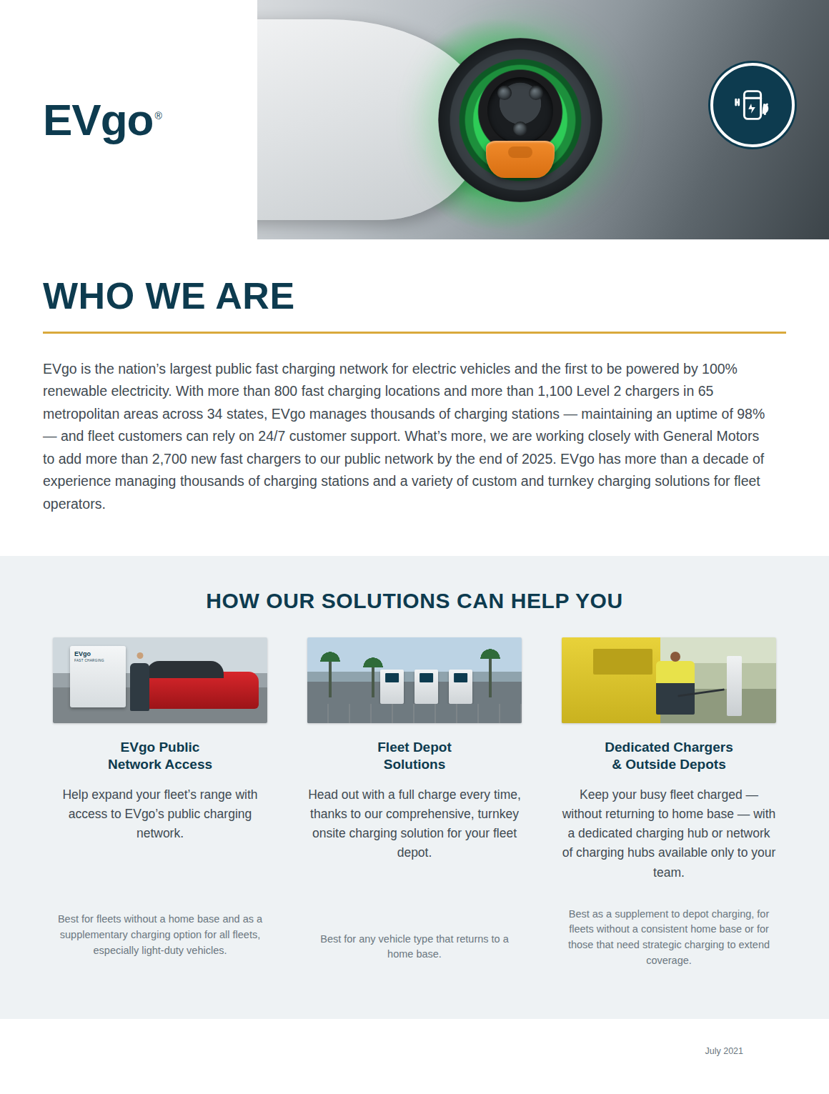EVgo®
WHO WE ARE
EVgo is the nation’s largest public fast charging network for electric vehicles and the first to be powered by 100% renewable electricity. With more than 800 fast charging locations and more than 1,100 Level 2 chargers in 65 metropolitan areas across 34 states, EVgo manages thousands of charging stations — maintaining an uptime of 98% — and fleet customers can rely on 24/7 customer support. What’s more, we are working closely with General Motors to add more than 2,700 new fast chargers to our public network by the end of 2025. EVgo has more than a decade of experience managing thousands of charging stations and a variety of custom and turnkey charging solutions for fleet operators.
HOW OUR SOLUTIONS CAN HELP YOU
EVgo Public
Network Access
Help expand your fleet’s range with access to EVgo’s public charging network.
Best for fleets without a home base and as a supplementary charging option for all fleets, especially light-duty vehicles.
Fleet Depot
Solutions
Head out with a full charge every time, thanks to our comprehensive, turnkey onsite charging solution for your fleet depot.
Best for any vehicle type that returns to a home base.
Dedicated Chargers
& Outside Depots
Keep your busy fleet charged — without returning to home base — with a dedicated charging hub or network of charging hubs available only to your team.
Best as a supplement to depot charging, for fleets without a consistent home base or for those that need strategic charging to extend coverage.
July 2021